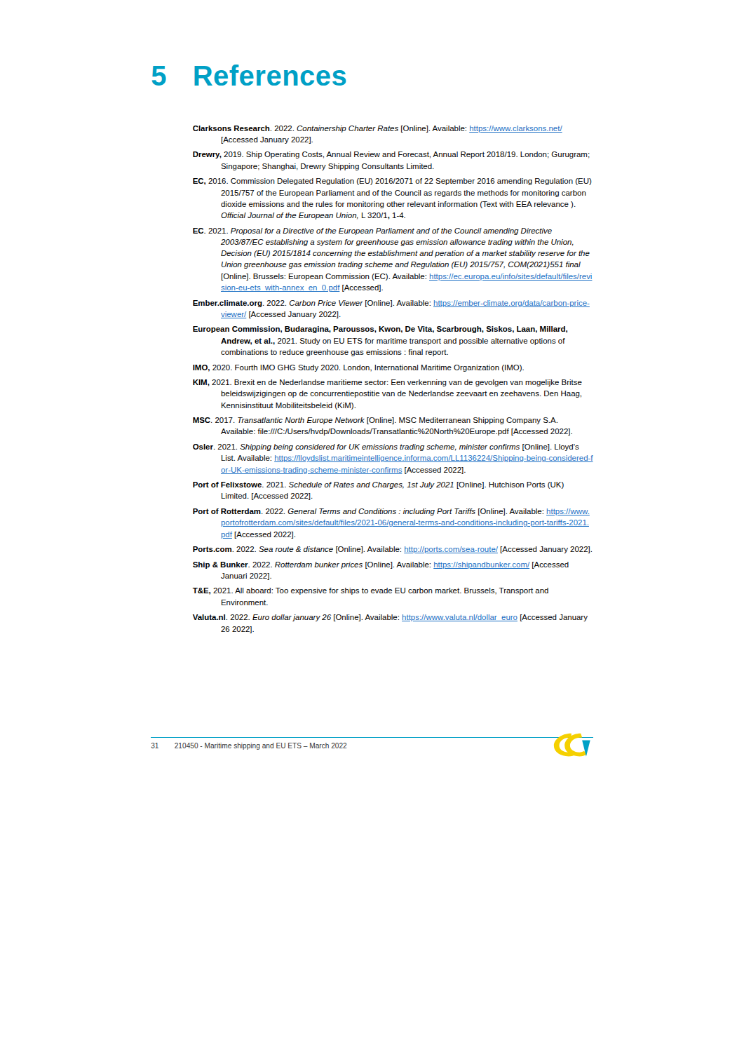5 References
Clarksons Research. 2022. Containership Charter Rates [Online]. Available: https://www.clarksons.net/ [Accessed January 2022].
Drewry, 2019. Ship Operating Costs, Annual Review and Forecast, Annual Report 2018/19. London; Gurugram; Singapore; Shanghai, Drewry Shipping Consultants Limited.
EC, 2016. Commission Delegated Regulation (EU) 2016/2071 of 22 September 2016 amending Regulation (EU) 2015/757 of the European Parliament and of the Council as regards the methods for monitoring carbon dioxide emissions and the rules for monitoring other relevant information (Text with EEA relevance ). Official Journal of the European Union, L 320/1, 1-4.
EC. 2021. Proposal for a Directive of the European Parliament and of the Council amending Directive 2003/87/EC establishing a system for greenhouse gas emission allowance trading within the Union, Decision (EU) 2015/1814 concerning the establishment and peration of a market stability reserve for the Union greenhouse gas emission trading scheme and Regulation (EU) 2015/757, COM(2021)551 final [Online]. Brussels: European Commission (EC). Available: https://ec.europa.eu/info/sites/default/files/revision-eu-ets_with-annex_en_0.pdf [Accessed].
Ember.climate.org. 2022. Carbon Price Viewer [Online]. Available: https://ember-climate.org/data/carbon-price-viewer/ [Accessed January 2022].
European Commission, Budaragina, Paroussos, Kwon, De Vita, Scarbrough, Siskos, Laan, Millard, Andrew, et al., 2021. Study on EU ETS for maritime transport and possible alternative options of combinations to reduce greenhouse gas emissions : final report.
IMO, 2020. Fourth IMO GHG Study 2020. London, International Maritime Organization (IMO).
KIM, 2021. Brexit en de Nederlandse maritieme sector: Een verkenning van de gevolgen van mogelijke Britse beleidswijzigingen op de concurrentiepostitie van de Nederlandse zeevaart en zeehavens. Den Haag, Kennisinstituut Mobiliteitsbeleid (KiM).
MSC. 2017. Transatlantic North Europe Network [Online]. MSC Mediterranean Shipping Company S.A. Available: file:///C:/Users/hvdp/Downloads/Transatlantic%20North%20Europe.pdf [Accessed 2022].
Osler. 2021. Shipping being considered for UK emissions trading scheme, minister confirms [Online]. Lloyd's List. Available: https://lloydslist.maritimeintelligence.informa.com/LL1136224/Shipping-being-considered-for-UK-emissions-trading-scheme-minister-confirms [Accessed 2022].
Port of Felixstowe. 2021. Schedule of Rates and Charges, 1st July 2021 [Online]. Hutchison Ports (UK) Limited. [Accessed 2022].
Port of Rotterdam. 2022. General Terms and Conditions : including Port Tariffs [Online]. Available: https://www.portofrotterdam.com/sites/default/files/2021-06/general-terms-and-conditions-including-port-tariffs-2021.pdf [Accessed 2022].
Ports.com. 2022. Sea route & distance [Online]. Available: http://ports.com/sea-route/ [Accessed January 2022].
Ship & Bunker. 2022. Rotterdam bunker prices [Online]. Available: https://shipandbunker.com/ [Accessed Januari 2022].
T&E, 2021. All aboard: Too expensive for ships to evade EU carbon market. Brussels, Transport and Environment.
Valuta.nl. 2022. Euro dollar january 26 [Online]. Available: https://www.valuta.nl/dollar_euro [Accessed January 26 2022].
31210450 - Maritime shipping and EU ETS – March 2022